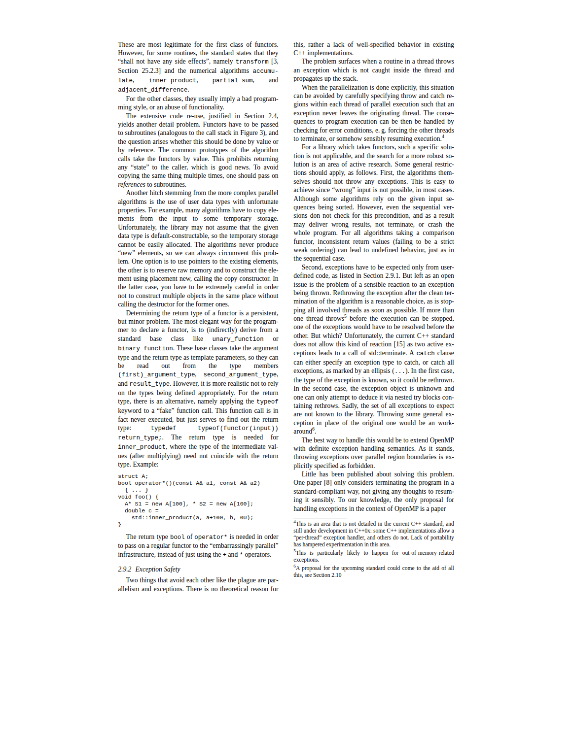These are most legitimate for the first class of functors. However, for some routines, the standard states that they “shall not have any side effects”, namely transform [3, Section 25.2.3] and the numerical algorithms accumulate, inner_product, partial_sum, and adjacent_difference.
For the other classes, they usually imply a bad programming style, or an abuse of functionality.
The extensive code re-use, justified in Section 2.4, yields another detail problem. Functors have to be passed to subroutines (analogous to the call stack in Figure 3), and the question arises whether this should be done by value or by reference. The common prototypes of the algorithm calls take the functors by value. This prohibits returning any “state” to the caller, which is good news. To avoid copying the same thing multiple times, one should pass on references to subroutines.
Another hitch stemming from the more complex parallel algorithms is the use of user data types with unfortunate properties. For example, many algorithms have to copy elements from the input to some temporary storage. Unfortunately, the library may not assume that the given data type is default-constructable, so the temporary storage cannot be easily allocated. The algorithms never produce “new” elements, so we can always circumvent this problem. One option is to use pointers to the existing elements, the other is to reserve raw memory and to construct the element using placement new, calling the copy constructor. In the latter case, you have to be extremely careful in order not to construct multiple objects in the same place without calling the destructor for the former ones.
Determining the return type of a functor is a persistent, but minor problem. The most elegant way for the programmer to declare a functor, is to (indirectly) derive from a standard base class like unary_function or binary_function. These base classes take the argument type and the return type as template parameters, so they can be read out from the type members (first)_argument_type, second_argument_type, and result_type. However, it is more realistic not to rely on the types being defined appropriately. For the return type, there is an alternative, namely applying the typeof keyword to a “fake” function call. This function call is in fact never executed, but just serves to find out the return type: typedef typeof(functor(input)) return_type;. The return type is needed for inner_product, where the type of the intermediate values (after multiplying) need not coincide with the return type. Example:
struct A;
bool operator*()(const A& a1, const A& a2)
  { ... }
void foo() {
  A* S1 = new A[100], * S2 = new A[100];
  double c =
    std::inner_product(a, a+100, b, 0U);
}
The return type bool of operator* is needed in order to pass on a regular functor to the “embarrassingly parallel” infrastructure, instead of just using the + and * operators.
2.9.2 Exception Safety
Two things that avoid each other like the plague are parallelism and exceptions. There is no theoretical reason for this, rather a lack of well-specified behavior in existing C++ implementations.
The problem surfaces when a routine in a thread throws an exception which is not caught inside the thread and propagates up the stack.
When the parallelization is done explicitly, this situation can be avoided by carefully specifying throw and catch regions within each thread of parallel execution such that an exception never leaves the originating thread. The consequences to program execution can be then be handled by checking for error conditions, e. g. forcing the other threads to terminate, or somehow sensibly resuming execution.4
For a library which takes functors, such a specific solution is not applicable, and the search for a more robust solution is an area of active research. Some general restrictions should apply, as follows. First, the algorithms themselves should not throw any exceptions. This is easy to achieve since “wrong” input is not possible, in most cases. Although some algorithms rely on the given input sequences being sorted. However, even the sequential versions don not check for this precondition, and as a result may deliver wrong results, not terminate, or crash the whole program. For all algorithms taking a comparison functor, inconsistent return values (failing to be a strict weak ordering) can lead to undefined behavior, just as in the sequential case.
Second, exceptions have to be expected only from user-defined code, as listed in Section 2.9.1. But left as an open issue is the problem of a sensible reaction to an exception being thrown. Rethrowing the exception after the clean termination of the algorithm is a reasonable choice, as is stopping all involved threads as soon as possible. If more than one thread throws5 before the execution can be stopped, one of the exceptions would have to be resolved before the other. But which? Unfortunately, the current C++ standard does not allow this kind of reaction [15] as two active exceptions leads to a call of std::terminate. A catch clause can either specify an exception type to catch, or catch all exceptions, as marked by an ellipsis (...). In the first case, the type of the exception is known, so it could be rethrown. In the second case, the exception object is unknown and one can only attempt to deduce it via nested try blocks containing rethrows. Sadly, the set of all exceptions to expect are not known to the library. Throwing some general exception in place of the original one would be an work-around6.
The best way to handle this would be to extend OpenMP with definite exception handling semantics. As it stands, throwing exceptions over parallel region boundaries is explicitly specified as forbidden.
Little has been published about solving this problem. One paper [8] only considers terminating the program in a standard-compliant way, not giving any thoughts to resuming it sensibly. To our knowledge, the only proposal for handling exceptions in the context of OpenMP is a paper
4This is an area that is not detailed in the current C++ standard, and still under development in C++0x: some C++ implementations allow a “per-thread” exception handler, and others do not. Lack of portability has hampered experimentation in this area.
5This is particularly likely to happen for out-of-memory-related exceptions.
6A proposal for the upcoming standard could come to the aid of all this, see Section 2.10